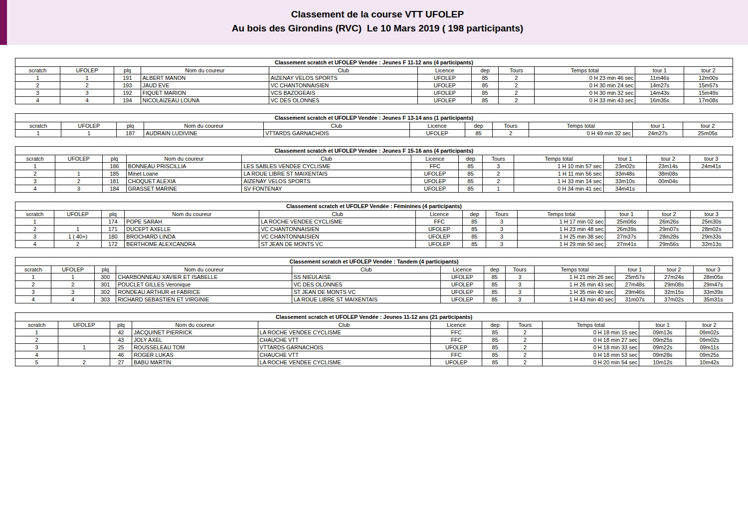Classement de la course VTT UFOLEP
Au bois des Girondins (RVC) Le 10 Mars 2019 ( 198 participants)
Classement scratch et UFOLEP Vendée : Jeunes F 11-12 ans (4 participants)
| scratch | UFOLEP | plq | Nom du coureur | Club | Licence | dep | Tours | Temps total | tour 1 | tour 2 |
| --- | --- | --- | --- | --- | --- | --- | --- | --- | --- | --- |
| 1 | 1 | 191 | ALBERT MANON | AIZENAY VELOS SPORTS | UFOLEP | 85 | 2 | 0 H 23 min 46 sec | 11m46s | 12m00s |
| 2 | 2 | 193 | JAUD EVE | VC CHANTONNAISIEN | UFOLEP | 85 | 2 | 0 H 30 min 24 sec | 14m27s | 15m57s |
| 3 | 3 | 192 | FIQUET MARION | VCS BAZOGEAIS | UFOLEP | 85 | 2 | 0 H 30 min 32 sec | 14m43s | 15m49s |
| 4 | 4 | 194 | NICOLAIZEAU LOUNA | VC DES OLONNES | UFOLEP | 85 | 2 | 0 H 33 min 43 sec | 16m35s | 17m08s |
Classement scratch et UFOLEP Vendée : Jeunes F 13-14 ans (1 participants)
| scratch | UFOLEP | plq | Nom du coureur | Club | Licence | dep | Tours | Temps total | tour 1 | tour 2 |
| --- | --- | --- | --- | --- | --- | --- | --- | --- | --- | --- |
| 1 | 1 | 187 | AUDRAIN LUDIVINE | VTTARDS GARNACHOIS | UFOLEP | 85 | 2 | 0 H 49 min 32 sec | 24m27s | 25m05s |
Classement scratch et UFOLEP Vendée : Jeunes F 15-16 ans (4 participants)
| scratch | UFOLEP | plq | Nom du coureur | Club | Licence | dep | Tours | Temps total | tour 1 | tour 2 | tour 3 |
| --- | --- | --- | --- | --- | --- | --- | --- | --- | --- | --- | --- |
| 1 | | 186 | BONNEAU PRISCILLIA | LES SABLES VENDEE CYCLISME | FFC | 85 | 3 | 1 H 10 min 57 sec | 23m02s | 23m14s | 24m41s |
| 2 | 1 | 185 | Minet Loane | LA ROUE LIBRE ST MAIXENTAIS | UFOLEP | 85 | 2 | 1 H 11 min 56 sec | 33m48s | 38m08s | |
| 3 | 2 | 181 | CHOQUET ALEXIA | AIZENAY VELOS SPORTS | UFOLEP | 85 | 2 | 1 H 33 min 14 sec | 33m10s | 00m04s | |
| 4 | 3 | 184 | GRASSET MARINE | SV FONTENAY | UFOLEP | 85 | 1 | 0 H 34 min 41 sec | 34m41s | | |
Classement scratch et UFOLEP Vendée : Féminines (4 participants)
| scratch | UFOLEP | plq | Nom du coureur | Club | Licence | dep | Tours | Temps total | tour 1 | tour 2 | tour 3 |
| --- | --- | --- | --- | --- | --- | --- | --- | --- | --- | --- | --- |
| 1 | | 174 | POPE SARAH | LA ROCHE VENDEE CYCLISME | FFC | 85 | 3 | 1 H 17 min 02 sec | 25m06s | 26m26s | 25m30s |
| 2 | 1 | 171 | DUCEPT AXELLE | VC CHANTONNAISIEN | UFOLEP | 85 | 3 | 1 H 23 min 48 sec | 26m39s | 29m07s | 28m02s |
| 3 | 1 ( 40+) | 180 | BROCHARD LINDA | VC CHANTONNAISIEN | UFOLEP | 85 | 3 | 1 H 25 min 38 sec | 27m37s | 28m28s | 29m33s |
| 4 | 2 | 172 | BERTHOME ALEXCANDRA | ST JEAN DE MONTS VC | UFOLEP | 85 | 3 | 1 H 29 min 50 sec | 27m41s | 29m56s | 32m13s |
Classement scratch et UFOLEP Vendée : Tandem (4 participants)
| scratch | UFOLEP | plq | Nom du coureur | Club | Licence | dep | Tours | Temps total | tour 1 | tour 2 | tour 3 |
| --- | --- | --- | --- | --- | --- | --- | --- | --- | --- | --- | --- |
| 1 | 1 | 300 | CHARBONNEAU XAVIER ET ISABELLE | SS NIEULAISE | UFOLEP | 85 | 3 | 1 H 21 min 26 sec | 25m57s | 27m24s | 28m05s |
| 2 | 2 | 301 | POUCLET GILLES Veronique | VC DES OLONNES | UFOLEP | 85 | 3 | 1 H 26 min 43 sec | 27m48s | 29m08s | 29m47s |
| 3 | 3 | 302 | RONDEAU ARTHUR et FABRICE | ST JEAN DE MONTS VC | UFOLEP | 85 | 3 | 1 H 35 min 40 sec | 29m46s | 32m15s | 33m39s |
| 4 | 4 | 303 | RICHARD SEBASTIEN ET VIRGINIE | LA ROUE LIBRE ST MAIXENTAIS | UFOLEP | 85 | 3 | 1 H 43 min 40 sec | 31m07s | 37m02s | 35m31s |
Classement scratch et UFOLEP Vendée : Jeunes 11-12 ans (21 participants)
| scratch | UFOLEP | plq | Nom du coureur | Club | Licence | dep | Tours | Temps total | tour 1 | tour 2 |
| --- | --- | --- | --- | --- | --- | --- | --- | --- | --- | --- |
| 1 | | 42 | JACQUINET PIERRICK | LA ROCHE VENDEE CYCLISME | FFC | 85 | 2 | 0 H 18 min 15 sec | 09m13s | 09m02s |
| 2 | | 43 | JOLY AXEL | CHAUCHE VTT | FFC | 85 | 2 | 0 H 18 min 27 sec | 09m25s | 09m02s |
| 3 | 1 | 25 | ROUSSELEAU TOM | VTTARDS GARNACHOIS | UFOLEP | 85 | 2 | 0 H 18 min 33 sec | 09m22s | 09m11s |
| 4 | | 46 | ROGER LUKAS | CHAUCHE VTT | FFC | 85 | 2 | 0 H 18 min 53 sec | 09m28s | 09m25s |
| 5 | 2 | 27 | BABU MARTIN | LA ROCHE VENDEE CYCLISME | UFOLEP | 85 | 2 | 0 H 20 min 54 sec | 10m12s | 10m42s |